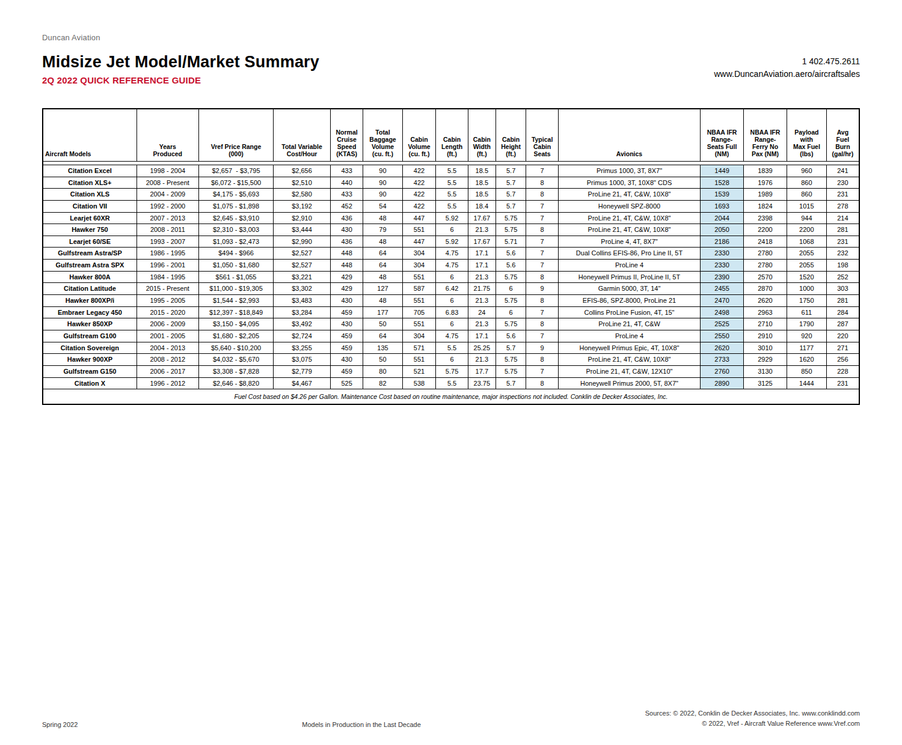Duncan Aviation
Midsize Jet Model/Market Summary
2Q 2022 QUICK REFERENCE GUIDE
1 402.475.2611
www.DuncanAviation.aero/aircraftsales
| Aircraft Models | Years Produced | Vref Price Range (000) | Total Variable Cost/Hour | Normal Cruise Speed (KTAS) | Total Baggage Volume (cu. ft.) | Cabin Volume (cu. ft.) | Cabin Length (ft.) | Cabin Width (ft.) | Cabin Height (ft.) | Typical Cabin Seats | Avionics | NBAA IFR Range- Seats Full (NM) | NBAA IFR Range- Ferry No Pax (NM) | Payload with Max Fuel (lbs) | Avg Fuel Burn (gal/hr) |
| --- | --- | --- | --- | --- | --- | --- | --- | --- | --- | --- | --- | --- | --- | --- | --- |
| Citation Excel | 1998 - 2004 | $2,657 - $3,795 | $2,656 | 433 | 90 | 422 | 5.5 | 18.5 | 5.7 | 7 | Primus 1000, 3T, 8X7" | 1449 | 1839 | 960 | 241 |
| Citation XLS+ | 2008 - Present | $6,072 - $15,500 | $2,510 | 440 | 90 | 422 | 5.5 | 18.5 | 5.7 | 8 | Primus 1000, 3T, 10X8" CDS | 1528 | 1976 | 860 | 230 |
| Citation XLS | 2004 - 2009 | $4,175 - $5,693 | $2,580 | 433 | 90 | 422 | 5.5 | 18.5 | 5.7 | 8 | ProLine 21, 4T, C&W, 10X8" | 1539 | 1989 | 860 | 231 |
| Citation VII | 1992 - 2000 | $1,075 - $1,898 | $3,192 | 452 | 54 | 422 | 5.5 | 18.4 | 5.7 | 7 | Honeywell SPZ-8000 | 1693 | 1824 | 1015 | 278 |
| Learjet 60XR | 2007 - 2013 | $2,645 - $3,910 | $2,910 | 436 | 48 | 447 | 5.92 | 17.67 | 5.75 | 7 | ProLine 21, 4T, C&W, 10X8" | 2044 | 2398 | 944 | 214 |
| Hawker 750 | 2008 - 2011 | $2,310 - $3,003 | $3,444 | 430 | 79 | 551 | 6 | 21.3 | 5.75 | 8 | ProLine 21, 4T, C&W, 10X8" | 2050 | 2200 | 2200 | 281 |
| Learjet 60/SE | 1993 - 2007 | $1,093 - $2,473 | $2,990 | 436 | 48 | 447 | 5.92 | 17.67 | 5.71 | 7 | ProLine 4, 4T, 8X7" | 2186 | 2418 | 1068 | 231 |
| Gulfstream Astra/SP | 1986 - 1995 | $494 - $966 | $2,527 | 448 | 64 | 304 | 4.75 | 17.1 | 5.6 | 7 | Dual Collins EFIS-86, Pro Line II, 5T | 2330 | 2780 | 2055 | 232 |
| Gulfstream Astra SPX | 1996 - 2001 | $1,050 - $1,680 | $2,527 | 448 | 64 | 304 | 4.75 | 17.1 | 5.6 | 7 | ProLine 4 | 2330 | 2780 | 2055 | 198 |
| Hawker 800A | 1984 - 1995 | $561 - $1,055 | $3,221 | 429 | 48 | 551 | 6 | 21.3 | 5.75 | 8 | Honeywell Primus II, ProLine II, 5T | 2390 | 2570 | 1520 | 252 |
| Citation Latitude | 2015 - Present | $11,000 - $19,305 | $3,302 | 429 | 127 | 587 | 6.42 | 21.75 | 6 | 9 | Garmin 5000, 3T, 14" | 2455 | 2870 | 1000 | 303 |
| Hawker 800XP/i | 1995 - 2005 | $1,544 - $2,993 | $3,483 | 430 | 48 | 551 | 6 | 21.3 | 5.75 | 8 | EFIS-86, SPZ-8000, ProLine 21 | 2470 | 2620 | 1750 | 281 |
| Embraer Legacy 450 | 2015 - 2020 | $12,397 - $18,849 | $3,284 | 459 | 177 | 705 | 6.83 | 24 | 6 | 7 | Collins ProLine Fusion, 4T, 15" | 2498 | 2963 | 611 | 284 |
| Hawker 850XP | 2006 - 2009 | $3,150 - $4,095 | $3,492 | 430 | 50 | 551 | 6 | 21.3 | 5.75 | 8 | ProLine 21, 4T, C&W | 2525 | 2710 | 1790 | 287 |
| Gulfstream G100 | 2001 - 2005 | $1,680 - $2,205 | $2,724 | 459 | 64 | 304 | 4.75 | 17.1 | 5.6 | 7 | ProLine 4 | 2550 | 2910 | 920 | 220 |
| Citation Sovereign | 2004 - 2013 | $5,640 - $10,200 | $3,255 | 459 | 135 | 571 | 5.5 | 25.25 | 5.7 | 9 | Honeywell Primus Epic, 4T, 10X8" | 2620 | 3010 | 1177 | 271 |
| Hawker 900XP | 2008 - 2012 | $4,032 - $5,670 | $3,075 | 430 | 50 | 551 | 6 | 21.3 | 5.75 | 8 | ProLine 21, 4T, C&W, 10X8" | 2733 | 2929 | 1620 | 256 |
| Gulfstream G150 | 2006 - 2017 | $3,308 - $7,828 | $2,779 | 459 | 80 | 521 | 5.75 | 17.7 | 5.75 | 7 | ProLine 21, 4T, C&W, 12X10" | 2760 | 3130 | 850 | 228 |
| Citation X | 1996 - 2012 | $2,646 - $8,820 | $4,467 | 525 | 82 | 538 | 5.5 | 23.75 | 5.7 | 8 | Honeywell Primus 2000, 5T, 8X7" | 2890 | 3125 | 1444 | 231 |
| Fuel Cost based on $4.26 per Gallon. Maintenance Cost based on routine maintenance, major inspections not included. Conklin de Decker Associates, Inc. |
Spring 2022
Models in Production in the Last Decade
Sources: © 2022, Conklin de Decker Associates, Inc. www.conklindd.com
© 2022, Vref - Aircraft Value Reference www.Vref.com